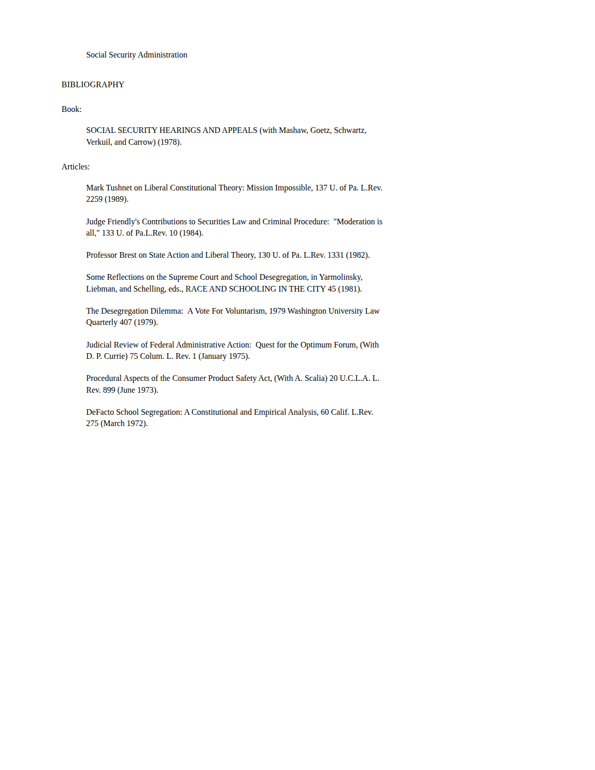Social Security Administration
BIBLIOGRAPHY
Book:
SOCIAL SECURITY HEARINGS AND APPEALS (with Mashaw, Goetz, Schwartz, Verkuil, and Carrow) (1978).
Articles:
Mark Tushnet on Liberal Constitutional Theory: Mission Impossible, 137 U. of Pa. L.Rev. 2259 (1989).
Judge Friendly's Contributions to Securities Law and Criminal Procedure: "Moderation is all," 133 U. of Pa.L.Rev. 10 (1984).
Professor Brest on State Action and Liberal Theory, 130 U. of Pa. L.Rev. 1331 (1982).
Some Reflections on the Supreme Court and School Desegregation, in Yarmolinsky, Liebman, and Schelling, eds., RACE AND SCHOOLING IN THE CITY 45 (1981).
The Desegregation Dilemma: A Vote For Voluntarism, 1979 Washington University Law Quarterly 407 (1979).
Judicial Review of Federal Administrative Action: Quest for the Optimum Forum, (With D. P. Currie) 75 Colum. L. Rev. 1 (January 1975).
Procedural Aspects of the Consumer Product Safety Act, (With A. Scalia) 20 U.C.L.A. L. Rev. 899 (June 1973).
DeFacto School Segregation: A Constitutional and Empirical Analysis, 60 Calif. L.Rev. 275 (March 1972).